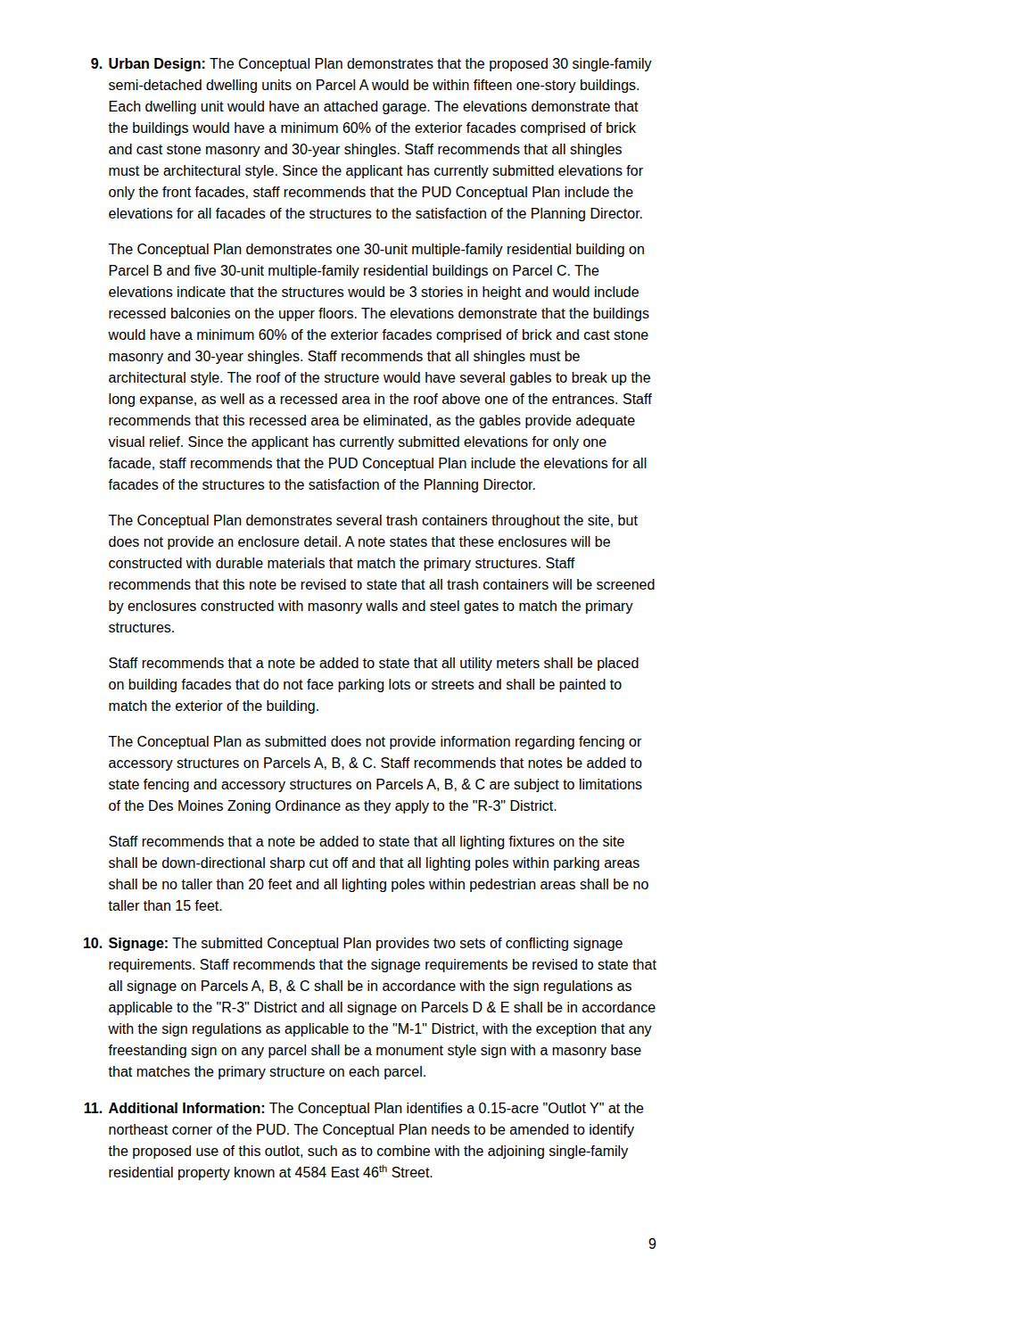9.
Urban Design: The Conceptual Plan demonstrates that the proposed 30 single-family semi-detached dwelling units on Parcel A would be within fifteen one-story buildings. Each dwelling unit would have an attached garage. The elevations demonstrate that the buildings would have a minimum 60% of the exterior facades comprised of brick and cast stone masonry and 30-year shingles. Staff recommends that all shingles must be architectural style. Since the applicant has currently submitted elevations for only the front facades, staff recommends that the PUD Conceptual Plan include the elevations for all facades of the structures to the satisfaction of the Planning Director.
The Conceptual Plan demonstrates one 30-unit multiple-family residential building on Parcel B and five 30-unit multiple-family residential buildings on Parcel C. The elevations indicate that the structures would be 3 stories in height and would include recessed balconies on the upper floors. The elevations demonstrate that the buildings would have a minimum 60% of the exterior facades comprised of brick and cast stone masonry and 30-year shingles. Staff recommends that all shingles must be architectural style. The roof of the structure would have several gables to break up the long expanse, as well as a recessed area in the roof above one of the entrances. Staff recommends that this recessed area be eliminated, as the gables provide adequate visual relief. Since the applicant has currently submitted elevations for only one facade, staff recommends that the PUD Conceptual Plan include the elevations for all facades of the structures to the satisfaction of the Planning Director.
The Conceptual Plan demonstrates several trash containers throughout the site, but does not provide an enclosure detail. A note states that these enclosures will be constructed with durable materials that match the primary structures. Staff recommends that this note be revised to state that all trash containers will be screened by enclosures constructed with masonry walls and steel gates to match the primary structures.
Staff recommends that a note be added to state that all utility meters shall be placed on building facades that do not face parking lots or streets and shall be painted to match the exterior of the building.
The Conceptual Plan as submitted does not provide information regarding fencing or accessory structures on Parcels A, B, & C. Staff recommends that notes be added to state fencing and accessory structures on Parcels A, B, & C are subject to limitations of the Des Moines Zoning Ordinance as they apply to the "R-3" District.
Staff recommends that a note be added to state that all lighting fixtures on the site shall be down-directional sharp cut off and that all lighting poles within parking areas shall be no taller than 20 feet and all lighting poles within pedestrian areas shall be no taller than 15 feet.
10.
Signage: The submitted Conceptual Plan provides two sets of conflicting signage requirements. Staff recommends that the signage requirements be revised to state that all signage on Parcels A, B, & C shall be in accordance with the sign regulations as applicable to the "R-3" District and all signage on Parcels D & E shall be in accordance with the sign regulations as applicable to the "M-1" District, with the exception that any freestanding sign on any parcel shall be a monument style sign with a masonry base that matches the primary structure on each parcel.
11.
Additional Information: The Conceptual Plan identifies a 0.15-acre "Outlot Y" at the northeast corner of the PUD. The Conceptual Plan needs to be amended to identify the proposed use of this outlot, such as to combine with the adjoining single-family residential property known at 4584 East 46th Street.
9